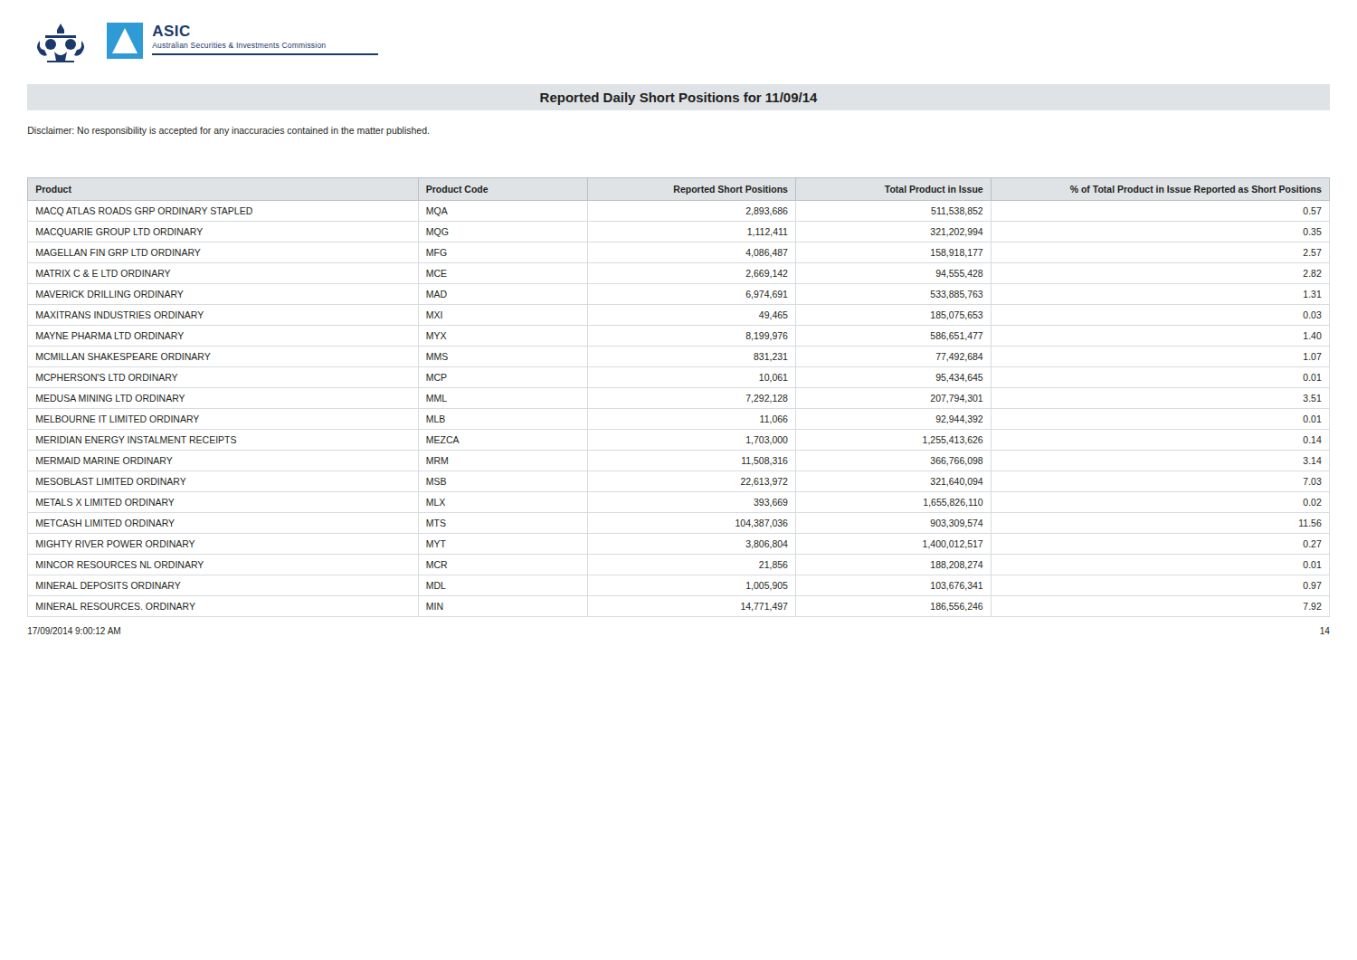ASIC
Australian Securities & Investments Commission
Reported Daily Short Positions for 11/09/14
Disclaimer: No responsibility is accepted for any inaccuracies contained in the matter published.
| Product | Product Code | Reported Short Positions | Total Product in Issue | % of Total Product in Issue Reported as Short Positions |
| --- | --- | --- | --- | --- |
| MACQ ATLAS ROADS GRP ORDINARY STAPLED | MQA | 2,893,686 | 511,538,852 | 0.57 |
| MACQUARIE GROUP LTD ORDINARY | MQG | 1,112,411 | 321,202,994 | 0.35 |
| MAGELLAN FIN GRP LTD ORDINARY | MFG | 4,086,487 | 158,918,177 | 2.57 |
| MATRIX C & E LTD ORDINARY | MCE | 2,669,142 | 94,555,428 | 2.82 |
| MAVERICK DRILLING ORDINARY | MAD | 6,974,691 | 533,885,763 | 1.31 |
| MAXITRANS INDUSTRIES ORDINARY | MXI | 49,465 | 185,075,653 | 0.03 |
| MAYNE PHARMA LTD ORDINARY | MYX | 8,199,976 | 586,651,477 | 1.40 |
| MCMILLAN SHAKESPEARE ORDINARY | MMS | 831,231 | 77,492,684 | 1.07 |
| MCPHERSON'S LTD ORDINARY | MCP | 10,061 | 95,434,645 | 0.01 |
| MEDUSA MINING LTD ORDINARY | MML | 7,292,128 | 207,794,301 | 3.51 |
| MELBOURNE IT LIMITED ORDINARY | MLB | 11,066 | 92,944,392 | 0.01 |
| MERIDIAN ENERGY INSTALMENT RECEIPTS | MEZCA | 1,703,000 | 1,255,413,626 | 0.14 |
| MERMAID MARINE ORDINARY | MRM | 11,508,316 | 366,766,098 | 3.14 |
| MESOBLAST LIMITED ORDINARY | MSB | 22,613,972 | 321,640,094 | 7.03 |
| METALS X LIMITED ORDINARY | MLX | 393,669 | 1,655,826,110 | 0.02 |
| METCASH LIMITED ORDINARY | MTS | 104,387,036 | 903,309,574 | 11.56 |
| MIGHTY RIVER POWER ORDINARY | MYT | 3,806,804 | 1,400,012,517 | 0.27 |
| MINCOR RESOURCES NL ORDINARY | MCR | 21,856 | 188,208,274 | 0.01 |
| MINERAL DEPOSITS ORDINARY | MDL | 1,005,905 | 103,676,341 | 0.97 |
| MINERAL RESOURCES. ORDINARY | MIN | 14,771,497 | 186,556,246 | 7.92 |
17/09/2014 9:00:12 AM
14